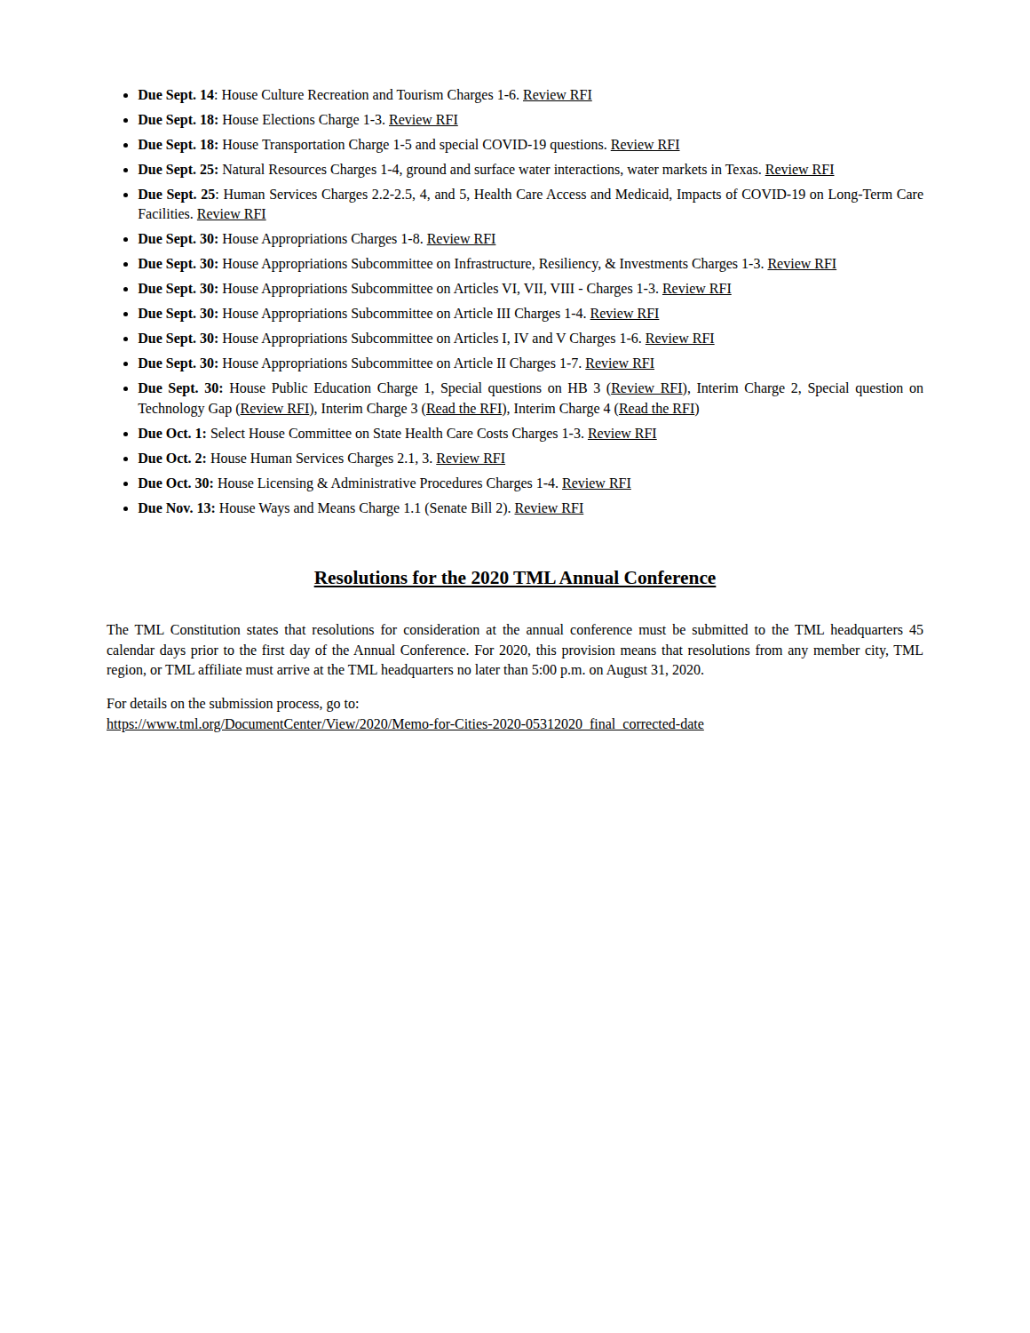Due Sept. 14: House Culture Recreation and Tourism Charges 1-6. Review RFI
Due Sept. 18: House Elections Charge 1-3. Review RFI
Due Sept. 18: House Transportation Charge 1-5 and special COVID-19 questions. Review RFI
Due Sept. 25: Natural Resources Charges 1-4, ground and surface water interactions, water markets in Texas. Review RFI
Due Sept. 25: Human Services Charges 2.2-2.5, 4, and 5, Health Care Access and Medicaid, Impacts of COVID-19 on Long-Term Care Facilities. Review RFI
Due Sept. 30: House Appropriations Charges 1-8. Review RFI
Due Sept. 30: House Appropriations Subcommittee on Infrastructure, Resiliency, & Investments Charges 1-3. Review RFI
Due Sept. 30: House Appropriations Subcommittee on Articles VI, VII, VIII - Charges 1-3. Review RFI
Due Sept. 30: House Appropriations Subcommittee on Article III Charges 1-4. Review RFI
Due Sept. 30: House Appropriations Subcommittee on Articles I, IV and V Charges 1-6. Review RFI
Due Sept. 30: House Appropriations Subcommittee on Article II Charges 1-7. Review RFI
Due Sept. 30: House Public Education Charge 1, Special questions on HB 3 (Review RFI), Interim Charge 2, Special question on Technology Gap (Review RFI), Interim Charge 3 (Read the RFI), Interim Charge 4 (Read the RFI)
Due Oct. 1: Select House Committee on State Health Care Costs Charges 1-3. Review RFI
Due Oct. 2: House Human Services Charges 2.1, 3. Review RFI
Due Oct. 30: House Licensing & Administrative Procedures Charges 1-4. Review RFI
Due Nov. 13: House Ways and Means Charge 1.1 (Senate Bill 2). Review RFI
Resolutions for the 2020 TML Annual Conference
The TML Constitution states that resolutions for consideration at the annual conference must be submitted to the TML headquarters 45 calendar days prior to the first day of the Annual Conference. For 2020, this provision means that resolutions from any member city, TML region, or TML affiliate must arrive at the TML headquarters no later than 5:00 p.m. on August 31, 2020.
For details on the submission process, go to:
https://www.tml.org/DocumentCenter/View/2020/Memo-for-Cities-2020-05312020_final_corrected-date